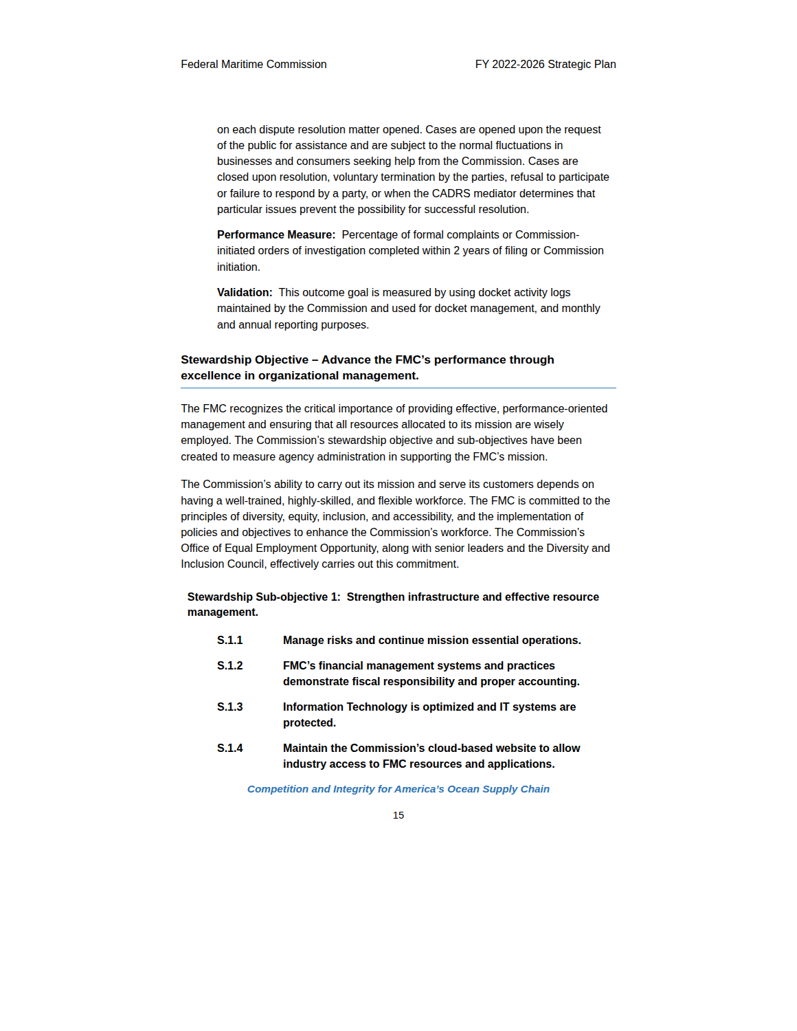Federal Maritime Commission
FY 2022-2026 Strategic Plan
on each dispute resolution matter opened. Cases are opened upon the request of the public for assistance and are subject to the normal fluctuations in businesses and consumers seeking help from the Commission. Cases are closed upon resolution, voluntary termination by the parties, refusal to participate or failure to respond by a party, or when the CADRS mediator determines that particular issues prevent the possibility for successful resolution.
Performance Measure: Percentage of formal complaints or Commission-initiated orders of investigation completed within 2 years of filing or Commission initiation.
Validation: This outcome goal is measured by using docket activity logs maintained by the Commission and used for docket management, and monthly and annual reporting purposes.
Stewardship Objective – Advance the FMC’s performance through excellence in organizational management.
The FMC recognizes the critical importance of providing effective, performance-oriented management and ensuring that all resources allocated to its mission are wisely employed. The Commission’s stewardship objective and sub-objectives have been created to measure agency administration in supporting the FMC’s mission.
The Commission’s ability to carry out its mission and serve its customers depends on having a well-trained, highly-skilled, and flexible workforce. The FMC is committed to the principles of diversity, equity, inclusion, and accessibility, and the implementation of policies and objectives to enhance the Commission’s workforce. The Commission’s Office of Equal Employment Opportunity, along with senior leaders and the Diversity and Inclusion Council, effectively carries out this commitment.
Stewardship Sub-objective 1: Strengthen infrastructure and effective resource management.
| S.1.1 | Manage risks and continue mission essential operations. |
| S.1.2 | FMC’s financial management systems and practices demonstrate fiscal responsibility and proper accounting. |
| S.1.3 | Information Technology is optimized and IT systems are protected. |
| S.1.4 | Maintain the Commission’s cloud-based website to allow industry access to FMC resources and applications. |
Competition and Integrity for America’s Ocean Supply Chain
15